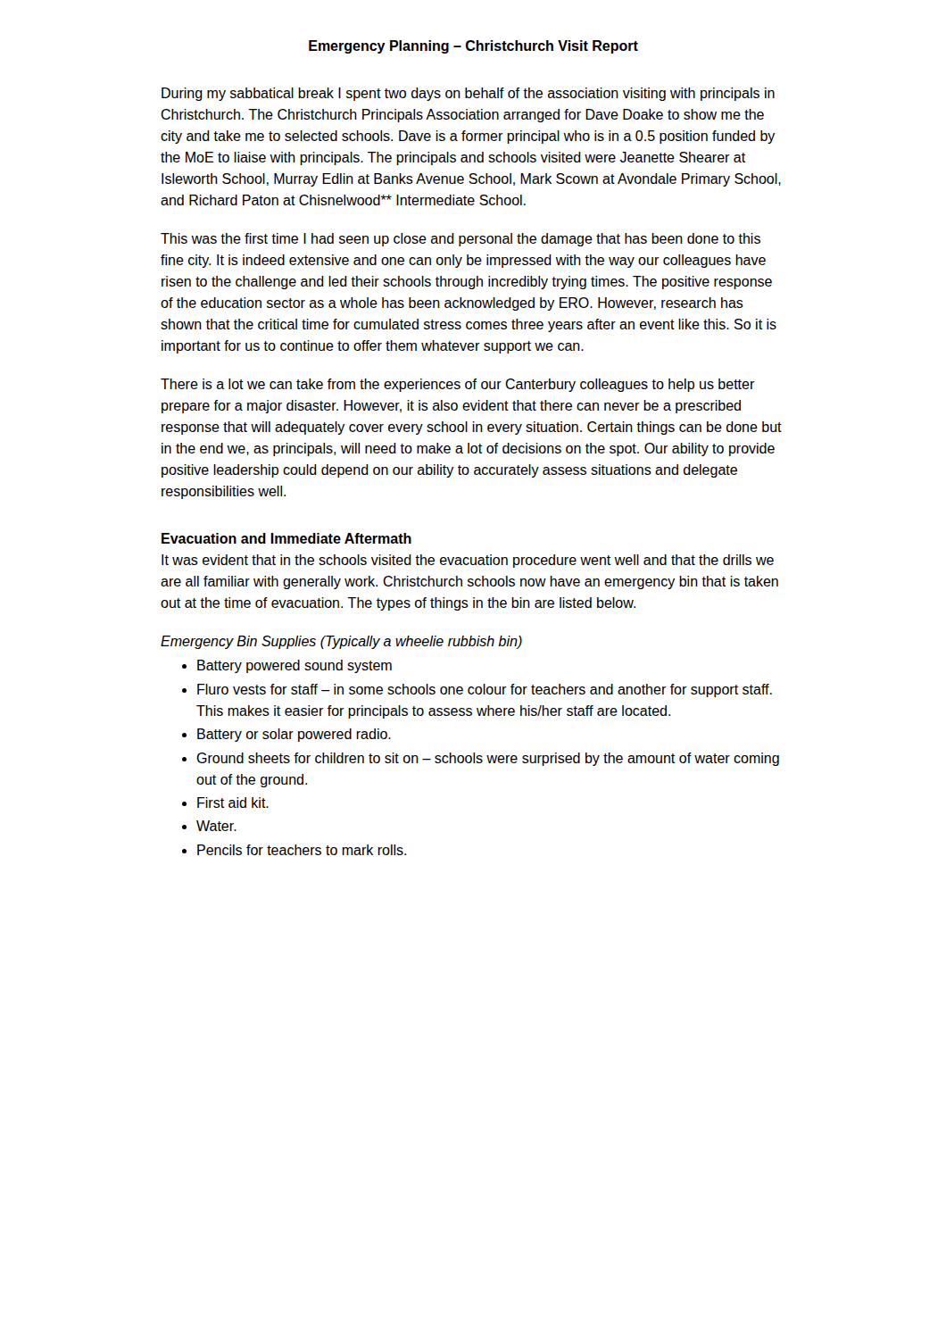Emergency Planning – Christchurch Visit Report
During my sabbatical break I spent two days on behalf of the association visiting with principals in Christchurch. The Christchurch Principals Association arranged for Dave Doake to show me the city and take me to selected schools. Dave is a former principal who is in a 0.5 position funded by the MoE to liaise with principals. The principals and schools visited were Jeanette Shearer at Isleworth School, Murray Edlin at Banks Avenue School, Mark Scown at Avondale Primary School, and Richard Paton at Chisnelwood** Intermediate School.
This was the first time I had seen up close and personal the damage that has been done to this fine city. It is indeed extensive and one can only be impressed with the way our colleagues have risen to the challenge and led their schools through incredibly trying times. The positive response of the education sector as a whole has been acknowledged by ERO. However, research has shown that the critical time for cumulated stress comes three years after an event like this. So it is important for us to continue to offer them whatever support we can.
There is a lot we can take from the experiences of our Canterbury colleagues to help us better prepare for a major disaster. However, it is also evident that there can never be a prescribed response that will adequately cover every school in every situation. Certain things can be done but in the end we, as principals, will need to make a lot of decisions on the spot. Our ability to provide positive leadership could depend on our ability to accurately assess situations and delegate responsibilities well.
Evacuation and Immediate Aftermath
It was evident that in the schools visited the evacuation procedure went well and that the drills we are all familiar with generally work. Christchurch schools now have an emergency bin that is taken out at the time of evacuation. The types of things in the bin are listed below.
Emergency Bin Supplies (Typically a wheelie rubbish bin)
Battery powered sound system
Fluro vests for staff – in some schools one colour for teachers and another for support staff. This makes it easier for principals to assess where his/her staff are located.
Battery or solar powered radio.
Ground sheets for children to sit on – schools were surprised by the amount of water coming out of the ground.
First aid kit.
Water.
Pencils for teachers to mark rolls.